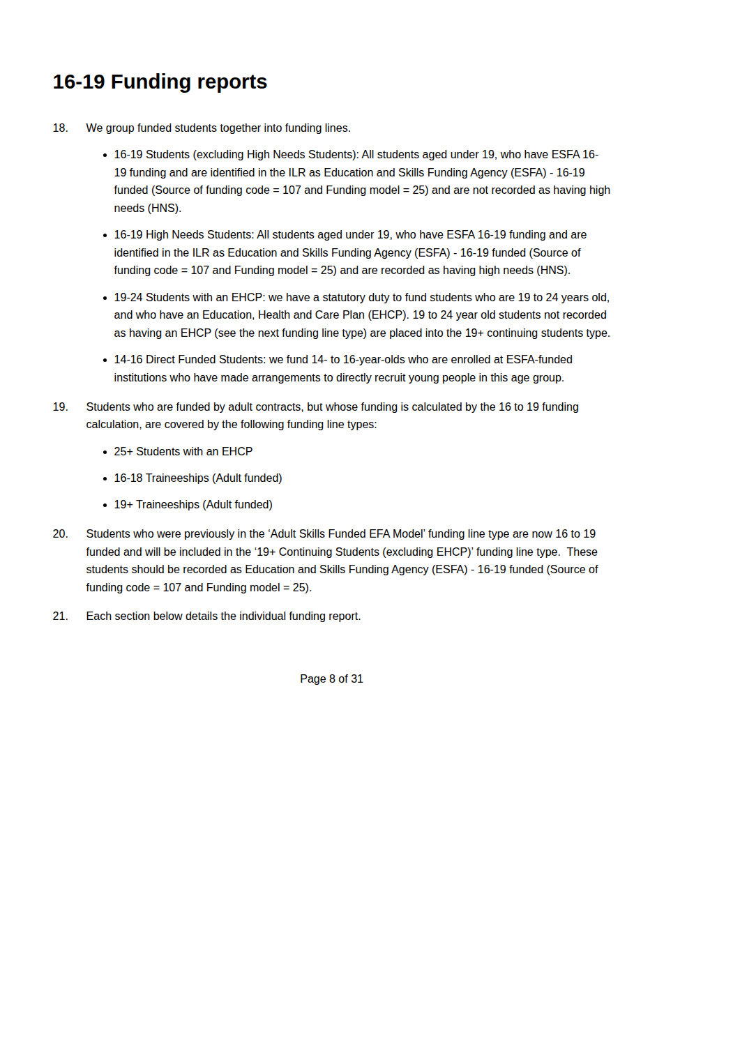16-19 Funding reports
We group funded students together into funding lines.
16-19 Students (excluding High Needs Students): All students aged under 19, who have ESFA 16-19 funding and are identified in the ILR as Education and Skills Funding Agency (ESFA) - 16-19 funded (Source of funding code = 107 and Funding model = 25) and are not recorded as having high needs (HNS).
16-19 High Needs Students: All students aged under 19, who have ESFA 16-19 funding and are identified in the ILR as Education and Skills Funding Agency (ESFA) - 16-19 funded (Source of funding code = 107 and Funding model = 25) and are recorded as having high needs (HNS).
19-24 Students with an EHCP: we have a statutory duty to fund students who are 19 to 24 years old, and who have an Education, Health and Care Plan (EHCP). 19 to 24 year old students not recorded as having an EHCP (see the next funding line type) are placed into the 19+ continuing students type.
14-16 Direct Funded Students: we fund 14- to 16-year-olds who are enrolled at ESFA-funded institutions who have made arrangements to directly recruit young people in this age group.
Students who are funded by adult contracts, but whose funding is calculated by the 16 to 19 funding calculation, are covered by the following funding line types:
25+ Students with an EHCP
16-18 Traineeships (Adult funded)
19+ Traineeships (Adult funded)
Students who were previously in the ‘Adult Skills Funded EFA Model’ funding line type are now 16 to 19 funded and will be included in the ‘19+ Continuing Students (excluding EHCP)’ funding line type. These students should be recorded as Education and Skills Funding Agency (ESFA) - 16-19 funded (Source of funding code = 107 and Funding model = 25).
Each section below details the individual funding report.
Page 8 of 31